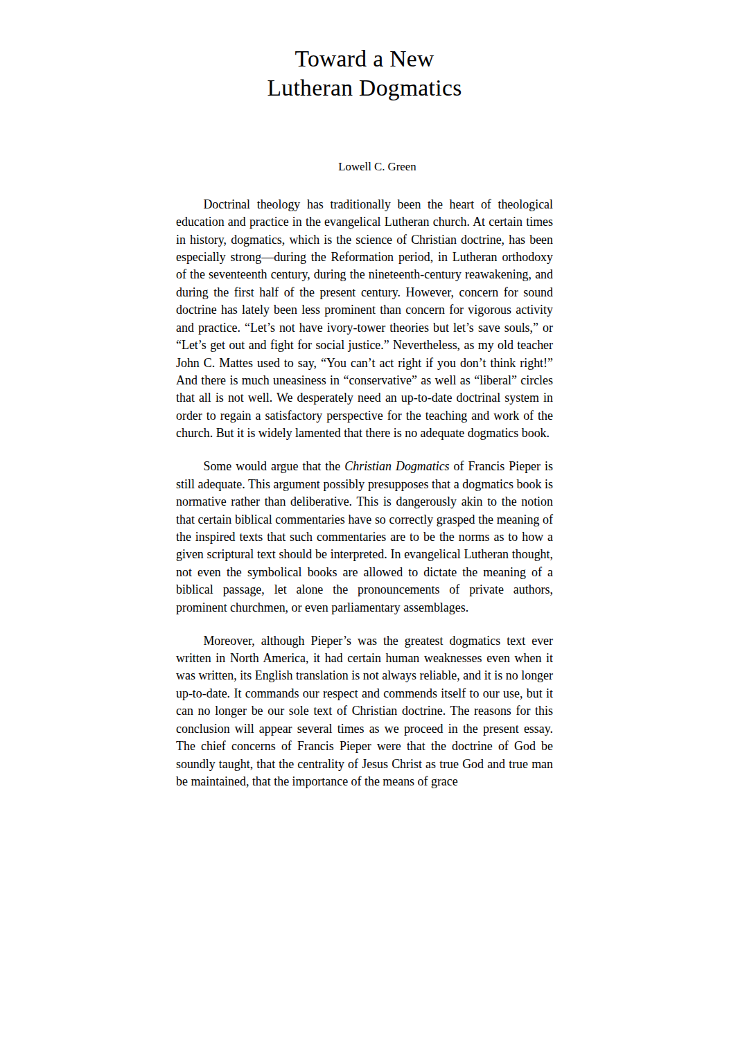Toward a New
Lutheran Dogmatics
Lowell C. Green
Doctrinal theology has traditionally been the heart of theological education and practice in the evangelical Lutheran church. At certain times in history, dogmatics, which is the science of Christian doctrine, has been especially strong—during the Reformation period, in Lutheran orthodoxy of the seventeenth century, during the nineteenth-century reawakening, and during the first half of the present century. However, concern for sound doctrine has lately been less prominent than concern for vigorous activity and practice. “Let’s not have ivory-tower theories but let’s save souls,” or “Let’s get out and fight for social justice.” Nevertheless, as my old teacher John C. Mattes used to say, “You can’t act right if you don’t think right!” And there is much uneasiness in “conservative” as well as “liberal” circles that all is not well. We desperately need an up-to-date doctrinal system in order to regain a satisfactory perspective for the teaching and work of the church. But it is widely lamented that there is no adequate dogmatics book.
Some would argue that the Christian Dogmatics of Francis Pieper is still adequate. This argument possibly presupposes that a dogmatics book is normative rather than deliberative. This is dangerously akin to the notion that certain biblical commentaries have so correctly grasped the meaning of the inspired texts that such commentaries are to be the norms as to how a given scriptural text should be interpreted. In evangelical Lutheran thought, not even the symbolical books are allowed to dictate the meaning of a biblical passage, let alone the pronouncements of private authors, prominent churchmen, or even parliamentary assemblages.
Moreover, although Pieper’s was the greatest dogmatics text ever written in North America, it had certain human weaknesses even when it was written, its English translation is not always reliable, and it is no longer up-to-date. It commands our respect and commends itself to our use, but it can no longer be our sole text of Christian doctrine. The reasons for this conclusion will appear several times as we proceed in the present essay. The chief concerns of Francis Pieper were that the doctrine of God be soundly taught, that the centrality of Jesus Christ as true God and true man be maintained, that the importance of the means of grace